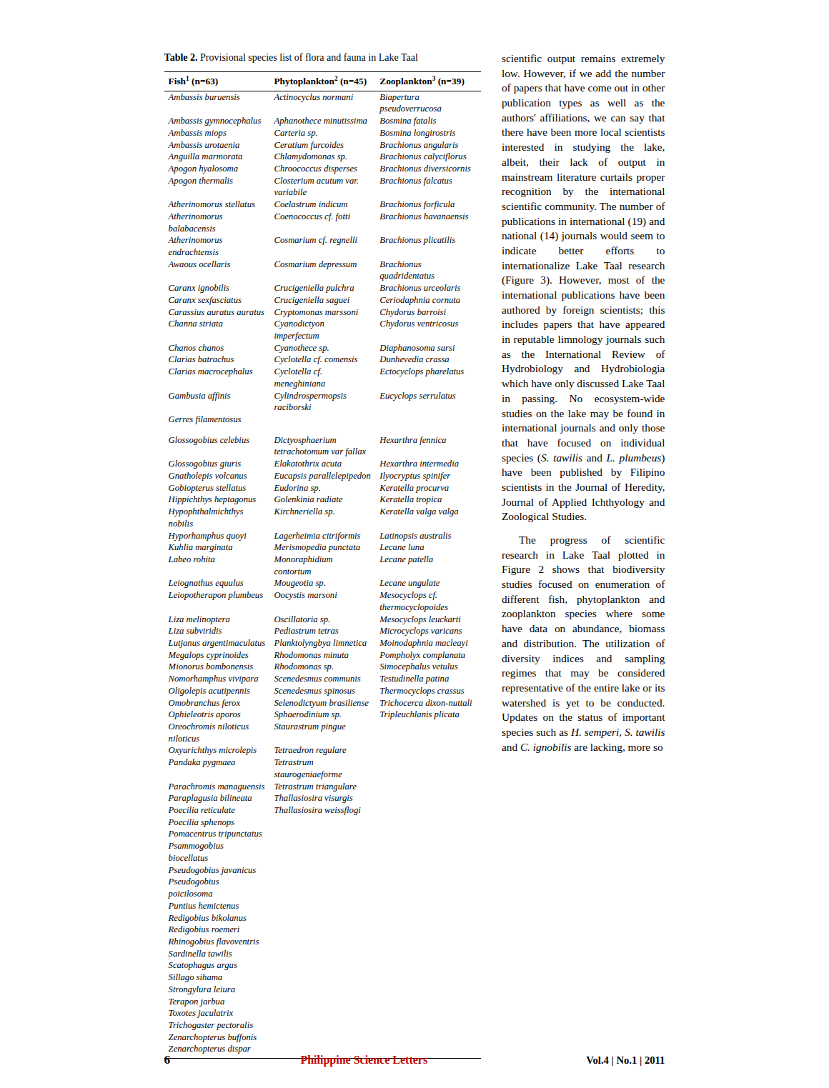Table 2. Provisional species list of flora and fauna in Lake Taal
| Fish 1 (n=63) | Phytoplankton 2 (n=45) | Zooplankton 3 (n=39) |
| --- | --- | --- |
| Ambassis buruensis | Actinocyclus normani | Biapertura pseudoverrucosa |
| Ambassis gymnocephalus | Aphanothece minutissima | Bosmina fatalis |
| Ambassis miops | Carteria sp. | Bosmina longirostris |
| Ambassis urotaenia | Ceratium furcoides | Brachionus angularis |
| Anguilla marmorata | Chlamydomonas sp. | Brachionus calyciflorus |
| Apogon hyalosoma | Chroococcus disperses | Brachionus diversicornis |
| Apogon thermalis | Closterium acutum var. variabile | Brachionus falcatus |
| Atherinomorus stellatus | Coelastrum indicum | Brachionus forficula |
| Atherinomorus balabacensis | Coenococcus cf. fotti | Brachionus havanaensis |
| Atherinomorus endrachtensis | Cosmarium cf. regnelli | Brachionus plicatilis |
| Awaous ocellaris | Cosmarium depressum | Brachionus quadridentatus |
| Caranx ignobilis | Crucigeniella pulchra | Brachionus urceolaris |
| Caranx sexfasciatus | Crucigeniella saguei | Ceriodaphnia cornuta |
| Carassius auratus auratus | Cryptomonas marssoni | Chydorus barroisi |
| Channa striata | Cyanodictyon imperfectum | Chydorus ventricosus |
| Chanos chanos | Cyanothece sp. | Diaphanosoma sarsi |
| Clarias batrachus | Cyclotella cf. comensis | Dunhevedia crassa |
| Clarias macrocephalus | Cyclotella cf. meneghiniana | Ectocyclops pharelatus |
| Gambusia affinis | Cylindrospermopsis raciborski | Eucyclops serrulatus |
| Gerres filamentosus | | |
| Glossogobius celebius | Dictyosphaerium tetrachotomum var fallax | Hexarthra fennica |
| Glossogobius giuris | Elakatothrix acuta | Hexarthra intermedia |
| Gnatholepis volcanus | Eucapsis parallelepipedon | Ilyocryptus spinifer |
| Gobiopterus stellatus | Eudorina sp. | Keratella procurva |
| Hippichthys heptagonus | Golenkinia radiate | Keratella tropica |
| Hypophthalmichthys nobilis | Kirchneriella sp. | Keratella valga valga |
| Hyporhamphus quoyi | Lagerheimia citriformis | Latinopsis australis |
| Kuhlia marginata | Merismopedia punctata | Lecane luna |
| Labeo rohita | Monoraphidium contortum | Lecane patella |
| Leiognathus equulus | Mougeotia sp. | Lecane ungulate |
| Leiopotherapon plumbeus | Oocystis marsoni | Mesocyclops cf. thermocyclopoides |
| Liza melinoptera | Oscillatoria sp. | Mesocyclops leuckarti |
| Liza subviridis | Pediastrum tetras | Microcyclops varicans |
| Lutjanus argentimaculatus | Planktolyngbya limnetica | Moinodaphnia macleayi |
| Megalops cyprinoides | Rhodomonas minuta | Pompholyx complanata |
| Mionorus bombonensis | Rhodomonas sp. | Simocephalus vetulus |
| Nomorhamphus vivipara | Scenedesmus communis | Testudinella patina |
| Oligolepis acutipennis | Scenedesmus spinosus | Thermocyclops crassus |
| Omobranchus ferox | Selenodictyum brasiliense | Trichocerca dixon-nuttali |
| Ophieleotris aporos | Sphaerodinium sp. | Tripleuchlanis plicata |
| Oreochromis niloticus niloticus | Staurastrum pingue | |
| Oxyurichthys microlepis | Tetraedron regulare | |
| Pandaka pygmaea | Tetrastrum staurogeniaeforme | |
| Parachromis managuensis | Tetrastrum triangulare | |
| Paraplagusia bilineata | Thallasiosira visurgis | |
| Poecilia reticulate | Thallasiosira weissflogi | |
| Poecilia sphenops | | |
| Pomacentrus tripunctatus | | |
| Psammogobius biocellatus | | |
| Pseudogobius javanicus | | |
| Pseudogobius poicilosoma | | |
| Puntius hemictenus | | |
| Redigobius bikolanus | | |
| Redigobius roemeri | | |
| Rhinogobius flavoventris | | |
| Sardinella tawilis | | |
| Scatophagus argus | | |
| Sillago sihama | | |
| Strongylura leiura | | |
| Terapon jarbua | | |
| Toxotes jaculatrix | | |
| Trichogaster pectoralis | | |
| Zenarchopterus buffonis | | |
| Zenarchopterus dispar | | |
scientific output remains extremely low. However, if we add the number of papers that have come out in other publication types as well as the authors' affiliations, we can say that there have been more local scientists interested in studying the lake, albeit, their lack of output in mainstream literature curtails proper recognition by the international scientific community. The number of publications in international (19) and national (14) journals would seem to indicate better efforts to internationalize Lake Taal research (Figure 3). However, most of the international publications have been authored by foreign scientists; this includes papers that have appeared in reputable limnology journals such as the International Review of Hydrobiology and Hydrobiologia which have only discussed Lake Taal in passing. No ecosystem-wide studies on the lake may be found in international journals and only those that have focused on individual species (S. tawilis and L. plumbeus) have been published by Filipino scientists in the Journal of Heredity, Journal of Applied Ichthyology and Zoological Studies.
The progress of scientific research in Lake Taal plotted in Figure 2 shows that biodiversity studies focused on enumeration of different fish, phytoplankton and zooplankton species where some have data on abundance, biomass and distribution. The utilization of diversity indices and sampling regimes that may be considered representative of the entire lake or its watershed is yet to be conducted. Updates on the status of important species such as H. semperi, S. tawilis and C. ignobilis are lacking, more so
6 Philippine Science Letters Vol.4 | No.1 | 2011